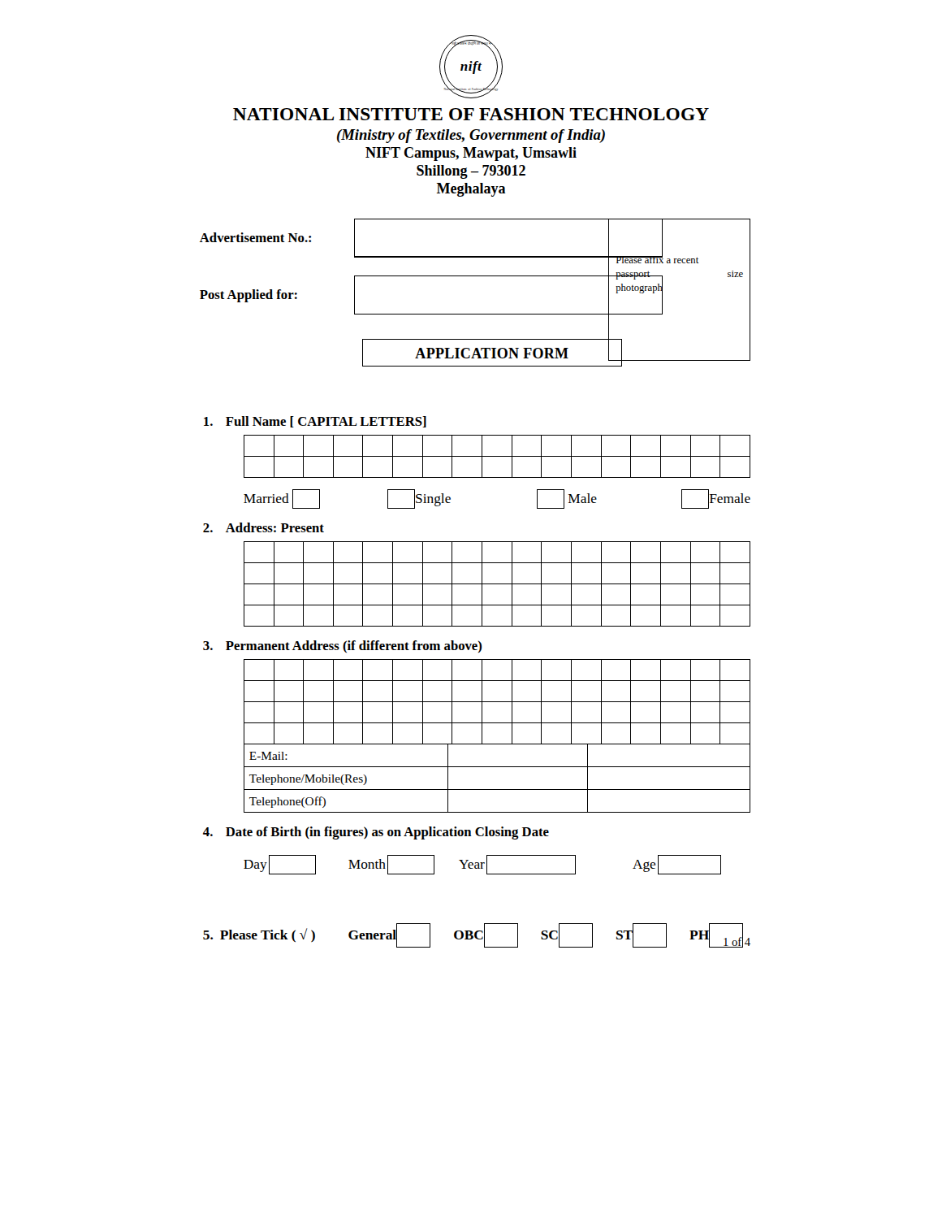राष्ट्रीय फैशन प्रौद्योगिकी संस्थान
nift
National Institute of Fashion Technology
NATIONAL INSTITUTE OF FASHION TECHNOLOGY
(Ministry of Textiles, Government of India)
NIFT Campus, Mawpat, Umsawli
Shillong – 793012
Meghalaya
Advertisement No.:
Post Applied for:
Please affix a recent
passport size
photograph
APPLICATION FORM
Full Name [ CAPITAL LETTERS]
Married
Single
Male
Female
Address: Present
Permanent Address (if different from above)
| E-Mail: | | |
| Telephone/Mobile(Res) | | |
| Telephone(Off) | | |
Date of Birth (in figures) as on Application Closing Date
Day Month Year Age
5. Please Tick ( √ )
General
OBC
SC
ST
PH
1 of 4